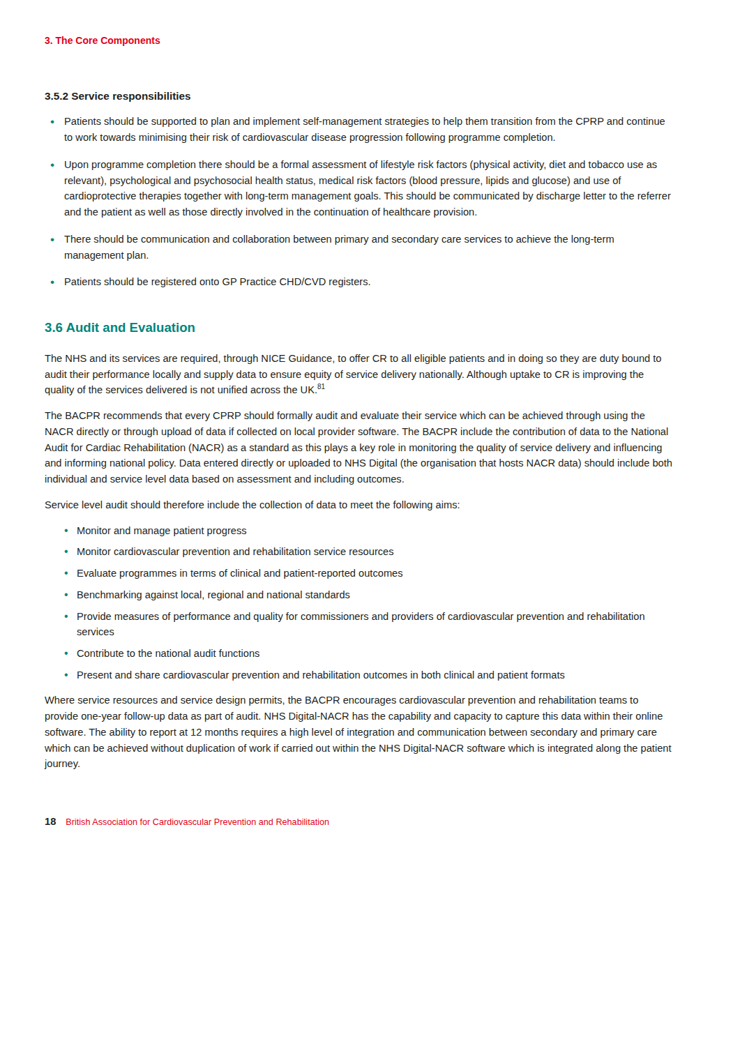3. The Core Components
3.5.2 Service responsibilities
Patients should be supported to plan and implement self-management strategies to help them transition from the CPRP and continue to work towards minimising their risk of cardiovascular disease progression following programme completion.
Upon programme completion there should be a formal assessment of lifestyle risk factors (physical activity, diet and tobacco use as relevant), psychological and psychosocial health status, medical risk factors (blood pressure, lipids and glucose) and use of cardioprotective therapies together with long-term management goals. This should be communicated by discharge letter to the referrer and the patient as well as those directly involved in the continuation of healthcare provision.
There should be communication and collaboration between primary and secondary care services to achieve the long-term management plan.
Patients should be registered onto GP Practice CHD/CVD registers.
3.6 Audit and Evaluation
The NHS and its services are required, through NICE Guidance, to offer CR to all eligible patients and in doing so they are duty bound to audit their performance locally and supply data to ensure equity of service delivery nationally. Although uptake to CR is improving the quality of the services delivered is not unified across the UK.81
The BACPR recommends that every CPRP should formally audit and evaluate their service which can be achieved through using the NACR directly or through upload of data if collected on local provider software. The BACPR include the contribution of data to the National Audit for Cardiac Rehabilitation (NACR) as a standard as this plays a key role in monitoring the quality of service delivery and influencing and informing national policy. Data entered directly or uploaded to NHS Digital (the organisation that hosts NACR data) should include both individual and service level data based on assessment and including outcomes.
Service level audit should therefore include the collection of data to meet the following aims:
Monitor and manage patient progress
Monitor cardiovascular prevention and rehabilitation service resources
Evaluate programmes in terms of clinical and patient-reported outcomes
Benchmarking against local, regional and national standards
Provide measures of performance and quality for commissioners and providers of cardiovascular prevention and rehabilitation services
Contribute to the national audit functions
Present and share cardiovascular prevention and rehabilitation outcomes in both clinical and patient formats
Where service resources and service design permits, the BACPR encourages cardiovascular prevention and rehabilitation teams to provide one-year follow-up data as part of audit. NHS Digital-NACR has the capability and capacity to capture this data within their online software. The ability to report at 12 months requires a high level of integration and communication between secondary and primary care which can be achieved without duplication of work if carried out within the NHS Digital-NACR software which is integrated along the patient journey.
18 British Association for Cardiovascular Prevention and Rehabilitation